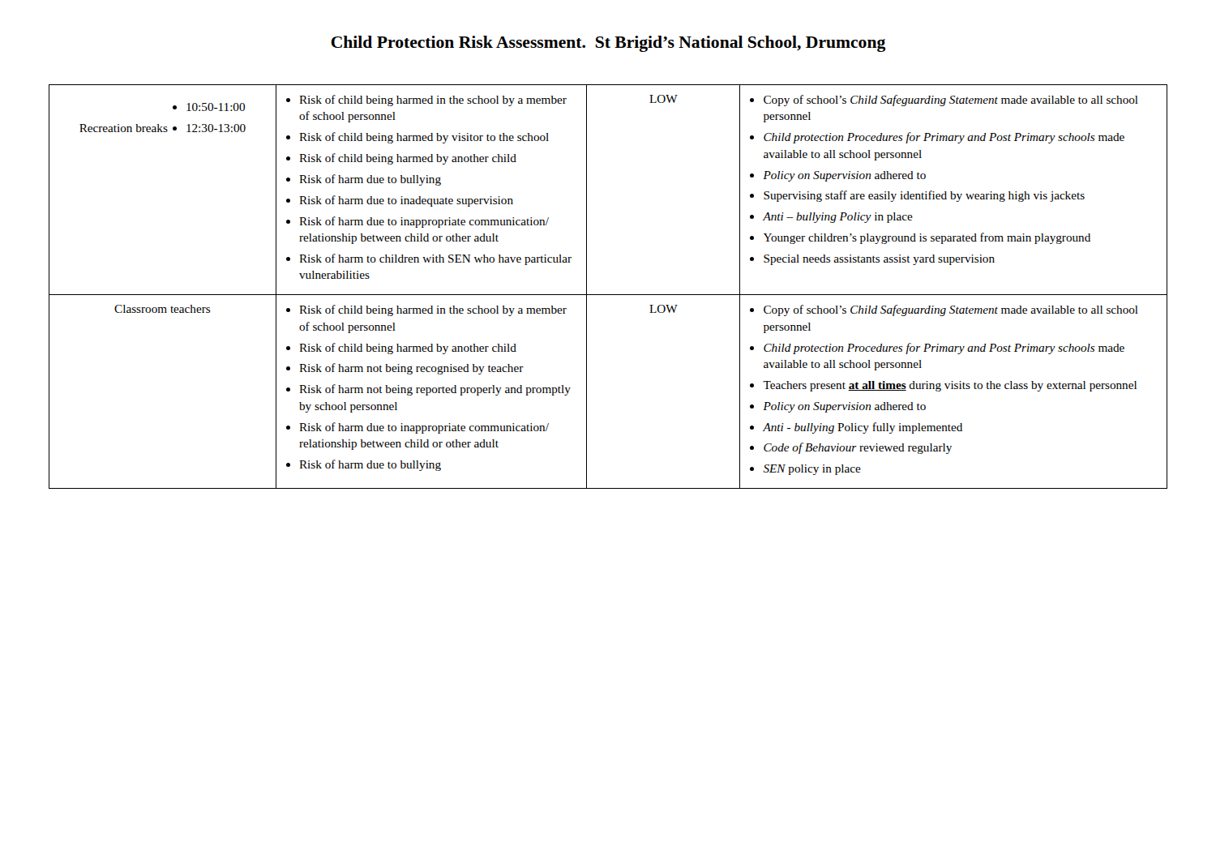Child Protection Risk Assessment. St Brigid’s National School, Drumcong
| Recreation breaks 10:50-11:00 12:30-13:00 | Risk of child being harmed in the school by a member of school personnel Risk of child being harmed by visitor to the school Risk of child being harmed by another child Risk of harm due to bullying Risk of harm due to inadequate supervision Risk of harm due to inappropriate communication/ relationship between child or other adult Risk of harm to children with SEN who have particular vulnerabilities | LOW | Copy of school’s Child Safeguarding Statement made available to all school personnel Child protection Procedures for Primary and Post Primary schools made available to all school personnel Policy on Supervision adhered to Supervising staff are easily identified by wearing high vis jackets Anti – bullying Policy in place Younger children’s playground is separated from main playground Special needs assistants assist yard supervision |
| Classroom teachers | Risk of child being harmed in the school by a member of school personnel Risk of child being harmed by another child Risk of harm not being recognised by teacher Risk of harm not being reported properly and promptly by school personnel Risk of harm due to inappropriate communication/ relationship between child or other adult Risk of harm due to bullying | LOW | Copy of school’s Child Safeguarding Statement made available to all school personnel Child protection Procedures for Primary and Post Primary schools made available to all school personnel Teachers present at all times during visits to the class by external personnel Policy on Supervision adhered to Anti - bullying Policy fully implemented Code of Behaviour reviewed regularly SEN policy in place |